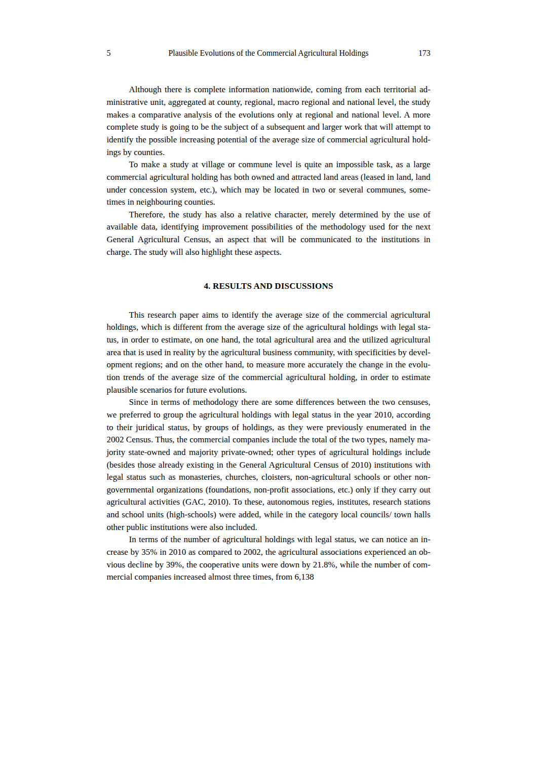5 Plausible Evolutions of the Commercial Agricultural Holdings 173
Although there is complete information nationwide, coming from each territorial administrative unit, aggregated at county, regional, macro regional and national level, the study makes a comparative analysis of the evolutions only at regional and national level. A more complete study is going to be the subject of a subsequent and larger work that will attempt to identify the possible increasing potential of the average size of commercial agricultural holdings by counties.
To make a study at village or commune level is quite an impossible task, as a large commercial agricultural holding has both owned and attracted land areas (leased in land, land under concession system, etc.), which may be located in two or several communes, sometimes in neighbouring counties.
Therefore, the study has also a relative character, merely determined by the use of available data, identifying improvement possibilities of the methodology used for the next General Agricultural Census, an aspect that will be communicated to the institutions in charge. The study will also highlight these aspects.
4. Results and Discussions
This research paper aims to identify the average size of the commercial agricultural holdings, which is different from the average size of the agricultural holdings with legal status, in order to estimate, on one hand, the total agricultural area and the utilized agricultural area that is used in reality by the agricultural business community, with specificities by development regions; and on the other hand, to measure more accurately the change in the evolution trends of the average size of the commercial agricultural holding, in order to estimate plausible scenarios for future evolutions.
Since in terms of methodology there are some differences between the two censuses, we preferred to group the agricultural holdings with legal status in the year 2010, according to their juridical status, by groups of holdings, as they were previously enumerated in the 2002 Census. Thus, the commercial companies include the total of the two types, namely majority state-owned and majority private-owned; other types of agricultural holdings include (besides those already existing in the General Agricultural Census of 2010) institutions with legal status such as monasteries, churches, cloisters, non-agricultural schools or other non-governmental organizations (foundations, non-profit associations, etc.) only if they carry out agricultural activities (GAC, 2010). To these, autonomous regies, institutes, research stations and school units (high-schools) were added, while in the category local councils/ town halls other public institutions were also included.
In terms of the number of agricultural holdings with legal status, we can notice an increase by 35% in 2010 as compared to 2002, the agricultural associations experienced an obvious decline by 39%, the cooperative units were down by 21.8%, while the number of commercial companies increased almost three times, from 6,138